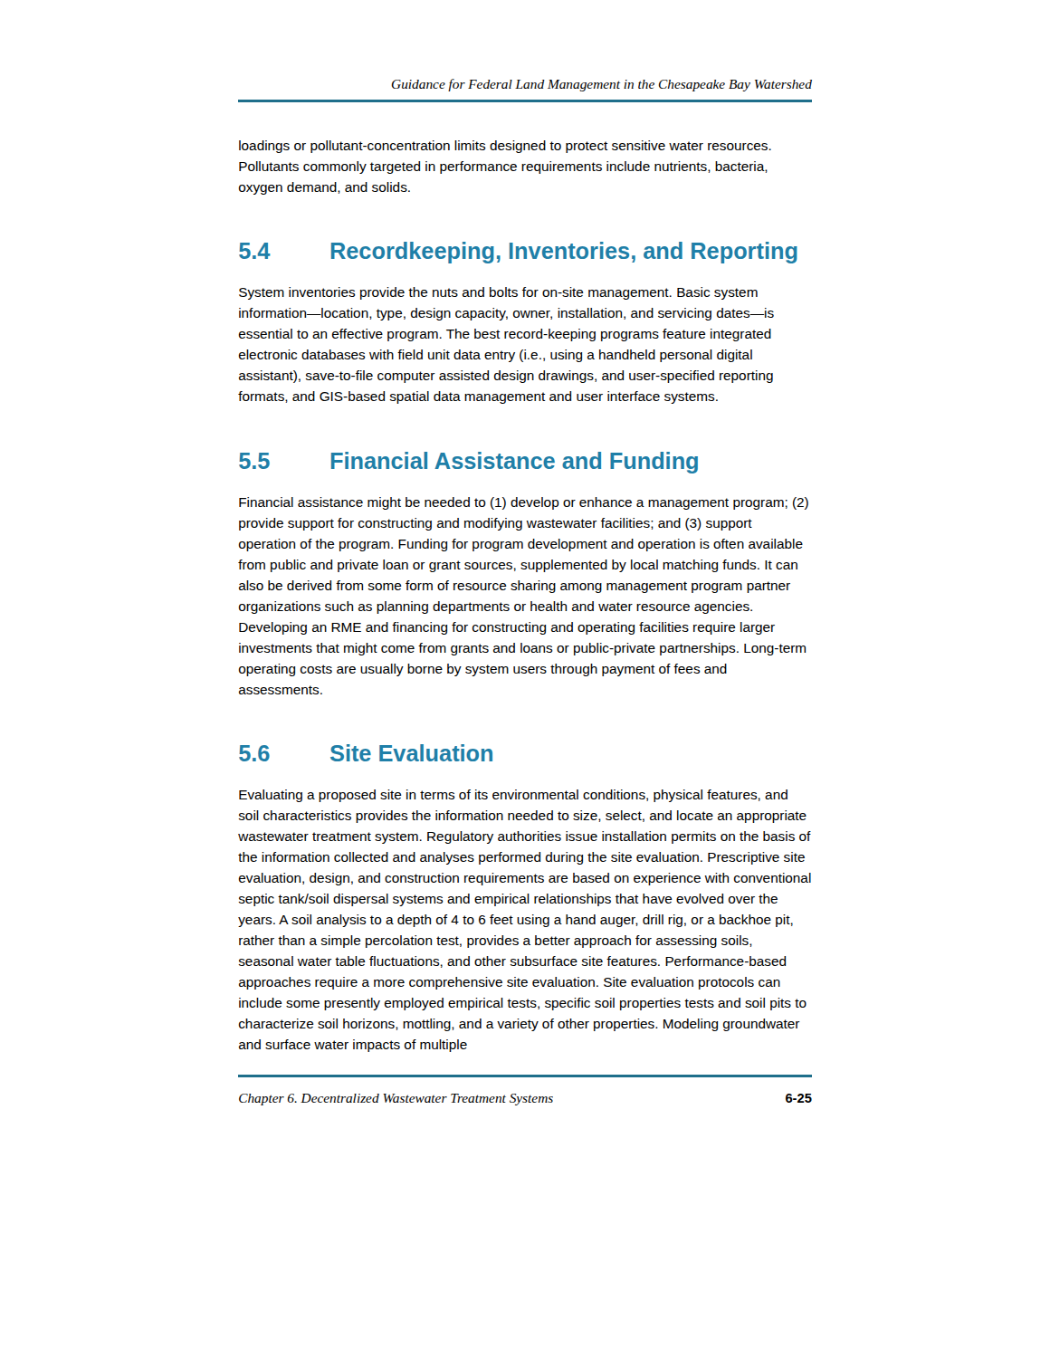Guidance for Federal Land Management in the Chesapeake Bay Watershed
loadings or pollutant-concentration limits designed to protect sensitive water resources. Pollutants commonly targeted in performance requirements include nutrients, bacteria, oxygen demand, and solids.
5.4 Recordkeeping, Inventories, and Reporting
System inventories provide the nuts and bolts for on-site management. Basic system information—location, type, design capacity, owner, installation, and servicing dates—is essential to an effective program. The best record-keeping programs feature integrated electronic databases with field unit data entry (i.e., using a handheld personal digital assistant), save-to-file computer assisted design drawings, and user-specified reporting formats, and GIS-based spatial data management and user interface systems.
5.5 Financial Assistance and Funding
Financial assistance might be needed to (1) develop or enhance a management program; (2) provide support for constructing and modifying wastewater facilities; and (3) support operation of the program. Funding for program development and operation is often available from public and private loan or grant sources, supplemented by local matching funds. It can also be derived from some form of resource sharing among management program partner organizations such as planning departments or health and water resource agencies. Developing an RME and financing for constructing and operating facilities require larger investments that might come from grants and loans or public-private partnerships. Long-term operating costs are usually borne by system users through payment of fees and assessments.
5.6 Site Evaluation
Evaluating a proposed site in terms of its environmental conditions, physical features, and soil characteristics provides the information needed to size, select, and locate an appropriate wastewater treatment system. Regulatory authorities issue installation permits on the basis of the information collected and analyses performed during the site evaluation. Prescriptive site evaluation, design, and construction requirements are based on experience with conventional septic tank/soil dispersal systems and empirical relationships that have evolved over the years. A soil analysis to a depth of 4 to 6 feet using a hand auger, drill rig, or a backhoe pit, rather than a simple percolation test, provides a better approach for assessing soils, seasonal water table fluctuations, and other subsurface site features. Performance-based approaches require a more comprehensive site evaluation. Site evaluation protocols can include some presently employed empirical tests, specific soil properties tests and soil pits to characterize soil horizons, mottling, and a variety of other properties. Modeling groundwater and surface water impacts of multiple
Chapter 6. Decentralized Wastewater Treatment Systems 6-25